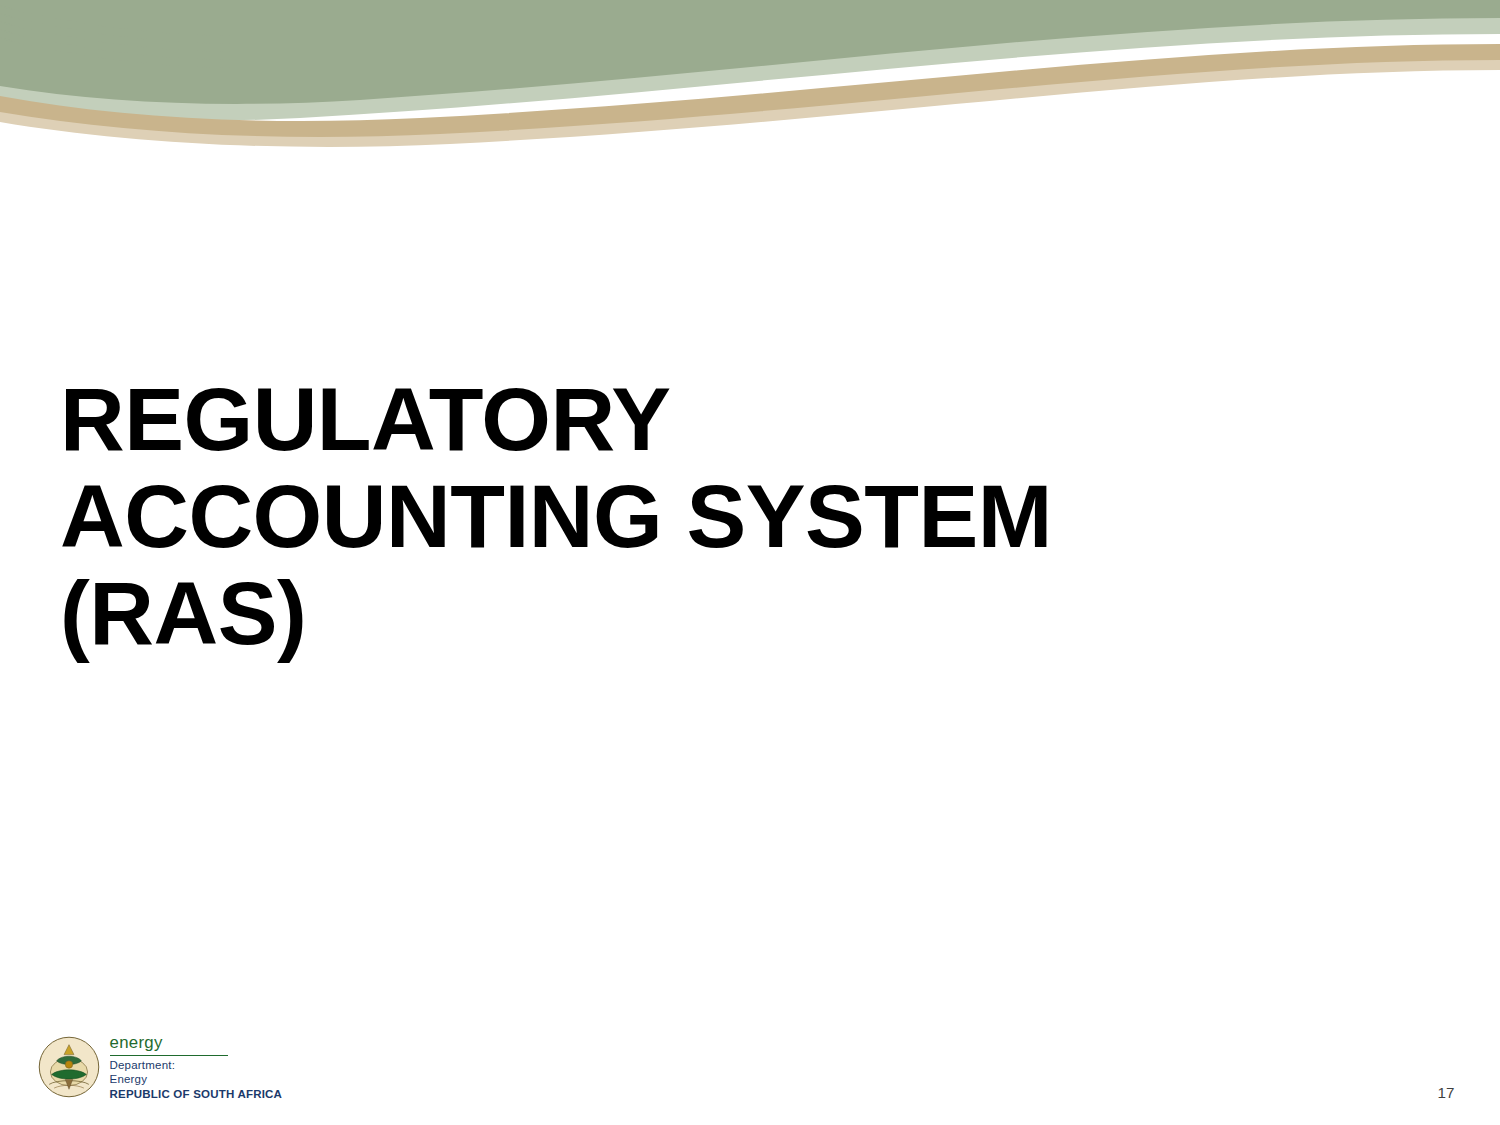REGULATORY ACCOUNTING SYSTEM (RAS)
energy
Department: Energy REPUBLIC OF SOUTH AFRICA
17